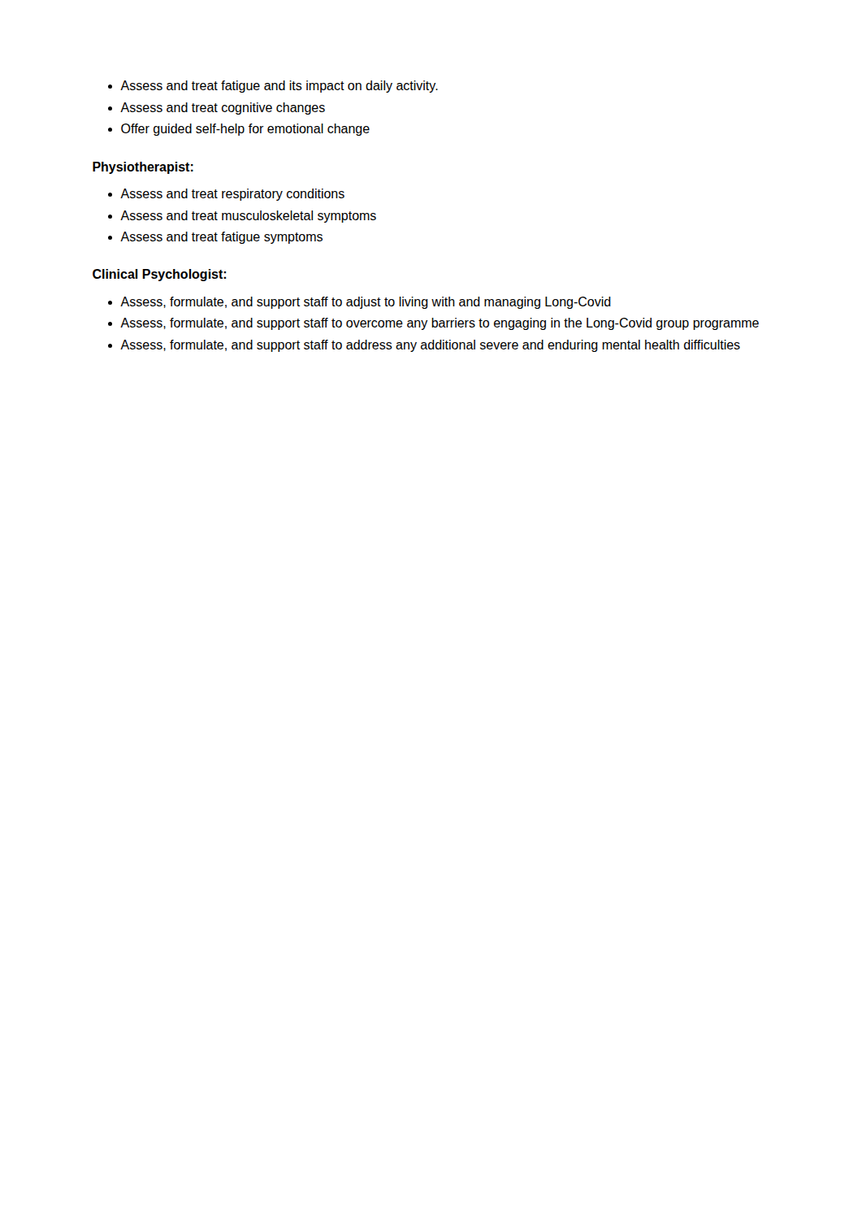Assess and treat fatigue and its impact on daily activity.
Assess and treat cognitive changes
Offer guided self-help for emotional change
Physiotherapist:
Assess and treat respiratory conditions
Assess and treat musculoskeletal symptoms
Assess and treat fatigue symptoms
Clinical Psychologist:
Assess, formulate, and support staff to adjust to living with and managing Long-Covid
Assess, formulate, and support staff to overcome any barriers to engaging in the Long-Covid group programme
Assess, formulate, and support staff to address any additional severe and enduring mental health difficulties